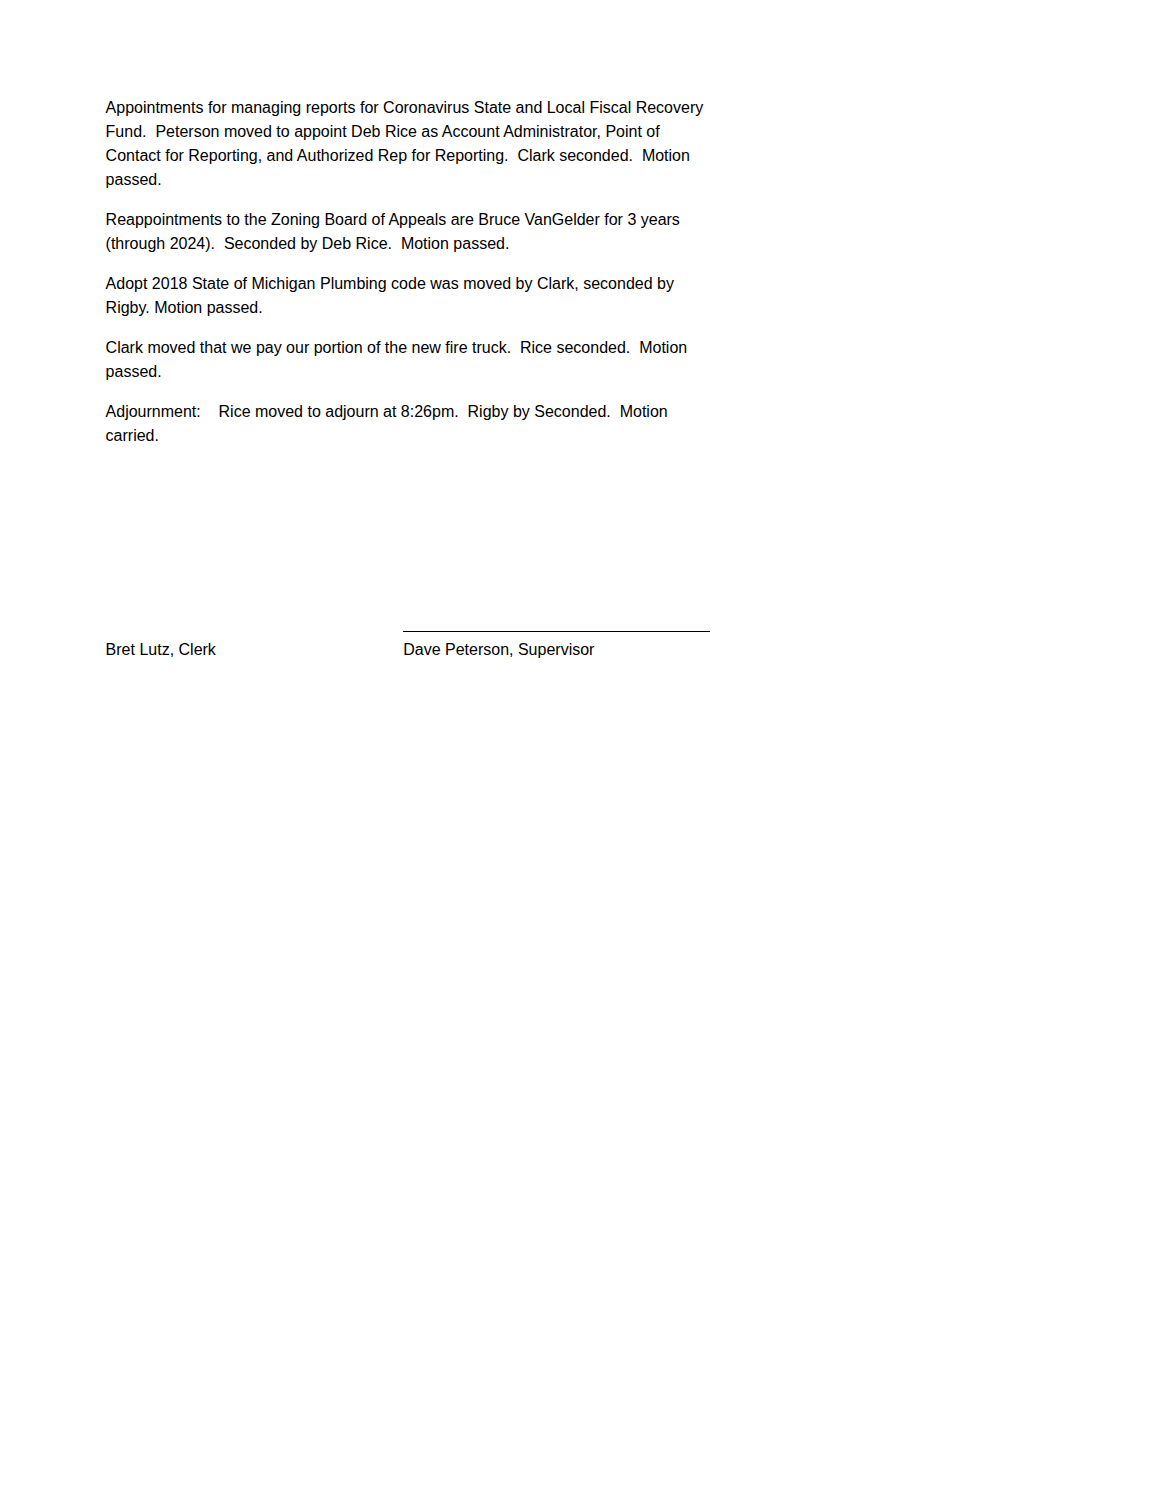Appointments for managing reports for Coronavirus State and Local Fiscal Recovery Fund. Peterson moved to appoint Deb Rice as Account Administrator, Point of Contact for Reporting, and Authorized Rep for Reporting. Clark seconded. Motion passed.
Reappointments to the Zoning Board of Appeals are Bruce VanGelder for 3 years (through 2024). Seconded by Deb Rice. Motion passed.
Adopt 2018 State of Michigan Plumbing code was moved by Clark, seconded by Rigby. Motion passed.
Clark moved that we pay our portion of the new fire truck. Rice seconded. Motion passed.
Adjournment: Rice moved to adjourn at 8:26pm. Rigby by Seconded. Motion carried.
| Bret Lutz, Clerk | Dave Peterson, Supervisor |